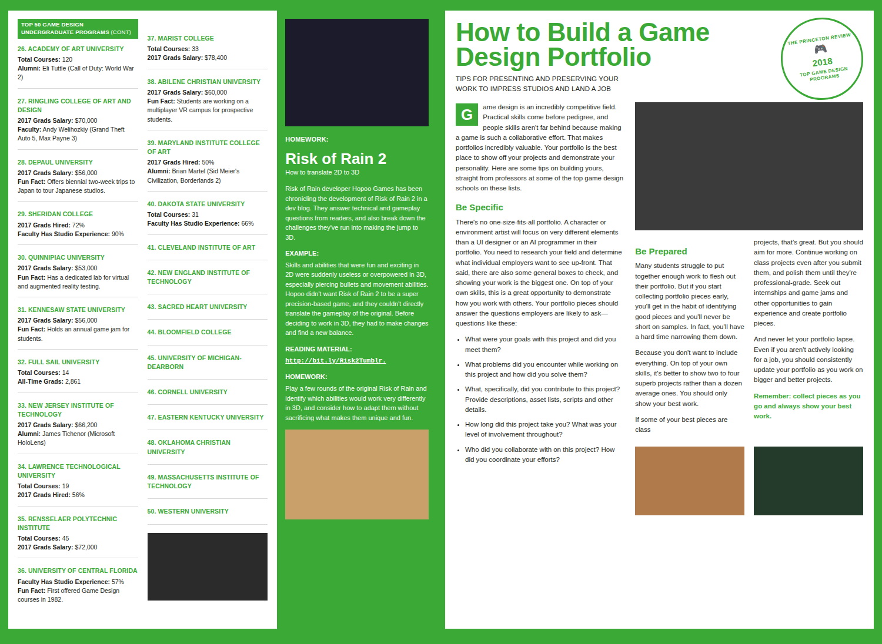TOP 50 GAME DESIGN UNDERGRADUATE PROGRAMS (CONT)
26. Academy of Art University
Total Courses: 120
Alumni: Eli Tuttle (Call of Duty: World War 2)
27. Ringling College of Art and Design
2017 Grads Salary: $70,000
Faculty: Andy Welihozkiy (Grand Theft Auto 5, Max Payne 3)
28. DePaul University
2017 Grads Salary: $56,000
Fun Fact: Offers biennial two-week trips to Japan to tour Japanese studios.
29. Sheridan College
2017 Grads Hired: 72%
Faculty Has Studio Experience: 90%
30. Quinnipiac University
2017 Grads Salary: $53,000
Fun Fact: Has a dedicated lab for virtual and augmented reality testing.
31. Kennesaw State University
2017 Grads Salary: $56,000
Fun Fact: Holds an annual game jam for students.
32. Full Sail University
Total Courses: 14
All-Time Grads: 2,861
33. New Jersey Institute of Technology
2017 Grads Salary: $66,200
Alumni: James Tichenor (Microsoft HoloLens)
34. Lawrence Technological University
Total Courses: 19
2017 Grads Hired: 56%
35. Rensselaer Polytechnic Institute
Total Courses: 45
2017 Grads Salary: $72,000
36. University of Central Florida
Faculty Has Studio Experience: 57%
Fun Fact: First offered Game Design courses in 1982.
37. Marist College
Total Courses: 33
2017 Grads Salary: $78,400
38. Abilene Christian University
2017 Grads Salary: $60,000
Fun Fact: Students are working on a multiplayer VR campus for prospective students.
39. Maryland Institute College of Art
2017 Grads Hired: 50%
Alumni: Brian Martel (Sid Meier's Civilization, Borderlands 2)
40. Dakota State University
Total Courses: 31
Faculty Has Studio Experience: 66%
41. Cleveland Institute of Art
42. New England Institute of Technology
43. Sacred Heart University
44. Bloomfield College
45. University of Michigan-Dearborn
46. Cornell University
47. Eastern Kentucky University
48. Oklahoma Christian University
49. Massachusetts Institute of Technology
50. Western University
Homework:
Risk of Rain 2
How to translate 2D to 3D
Risk of Rain developer Hopoo Games has been chronicling the development of Risk of Rain 2 in a dev blog. They answer technical and gameplay questions from readers, and also break down the challenges they've run into making the jump to 3D.
Example:
Skills and abilities that were fun and exciting in 2D were suddenly useless or overpowered in 3D, especially piercing bullets and movement abilities. Hopoo didn't want Risk of Rain 2 to be a super precision-based game, and they couldn't directly translate the gameplay of the original. Before deciding to work in 3D, they had to make changes and find a new balance.
Reading Material:
http://bit.ly/Risk2Tumblr.
Homework:
Play a few rounds of the original Risk of Rain and identify which abilities would work very differently in 3D, and consider how to adapt them without sacrificing what makes them unique and fun.
How to Build a Game
Design Portfolio
Tips for presenting and preserving your
work to impress studios and land a job
The Princeton Review
🎮
2018
Top Game Design Programs
Game design is an incredibly competitive field. Practical skills come before pedigree, and people skills aren't far behind because making a game is such a collaborative effort. That makes portfolios incredibly valuable. Your portfolio is the best place to show off your projects and demonstrate your personality. Here are some tips on building yours, straight from professors at some of the top game design schools on these lists.
Be Specific
There's no one-size-fits-all portfolio. A character or environment artist will focus on very different elements than a UI designer or an AI programmer in their portfolio. You need to research your field and determine what individual employers want to see up-front. That said, there are also some general boxes to check, and showing your work is the biggest one. On top of your own skills, this is a great opportunity to demonstrate how you work with others. Your portfolio pieces should answer the questions employers are likely to ask—questions like these:
What were your goals with this project and did you meet them?
What problems did you encounter while working on this project and how did you solve them?
What, specifically, did you contribute to this project? Provide descriptions, asset lists, scripts and other details.
How long did this project take you? What was your level of involvement throughout?
Who did you collaborate with on this project? How did you coordinate your efforts?
Be Prepared
Many students struggle to put together enough work to flesh out their portfolio. But if you start collecting portfolio pieces early, you'll get in the habit of identifying good pieces and you'll never be short on samples. In fact, you'll have a hard time narrowing them down.
Because you don't want to include everything. On top of your own skills, it's better to show two to four superb projects rather than a dozen average ones. You should only show your best work.
If some of your best pieces are class
projects, that's great. But you should aim for more. Continue working on class projects even after you submit them, and polish them until they're professional-grade. Seek out internships and game jams and other opportunities to gain experience and create portfolio pieces.
And never let your portfolio lapse. Even if you aren't actively looking for a job, you should consistently update your portfolio as you work on bigger and better projects.
Remember: collect pieces as you go and always show your best work.